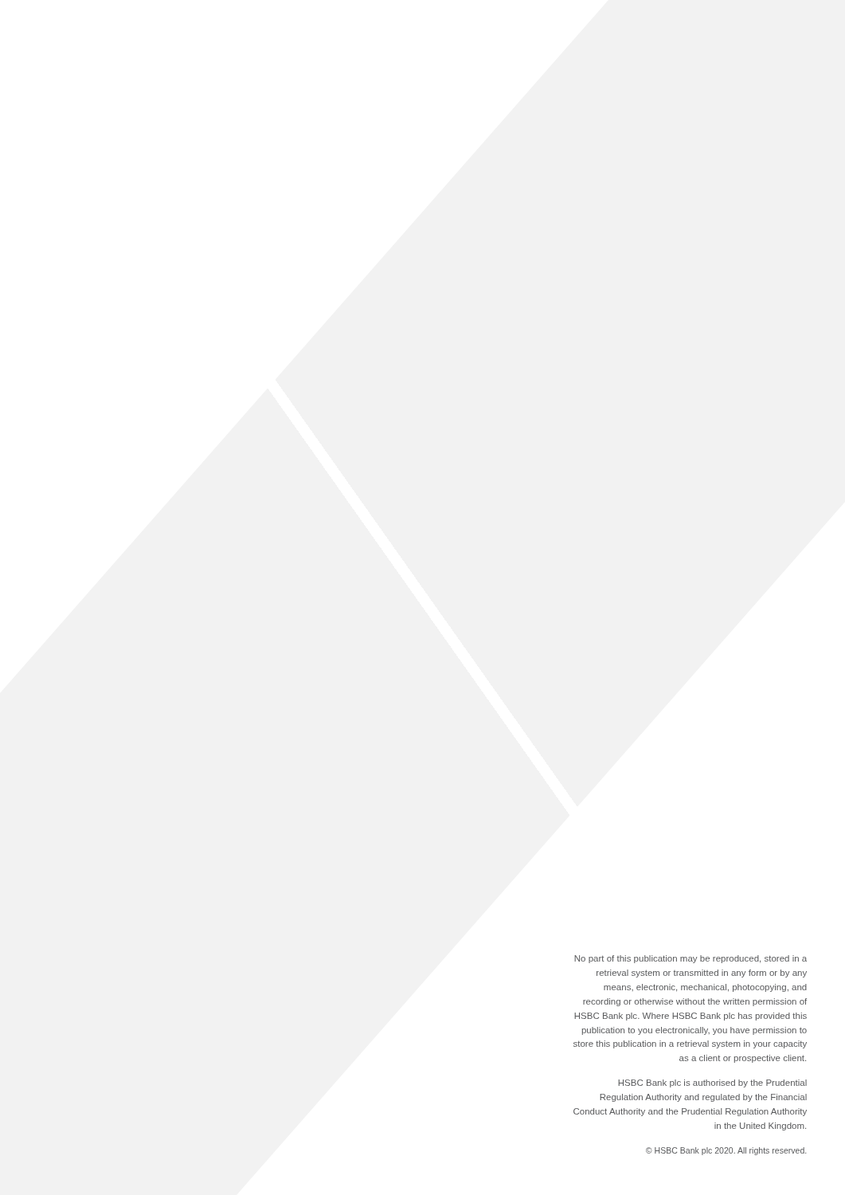No part of this publication may be reproduced, stored in a retrieval system or transmitted in any form or by any means, electronic, mechanical, photocopying, and recording or otherwise without the written permission of HSBC Bank plc. Where HSBC Bank plc has provided this publication to you electronically, you have permission to store this publication in a retrieval system in your capacity as a client or prospective client.
HSBC Bank plc is authorised by the Prudential Regulation Authority and regulated by the Financial Conduct Authority and the Prudential Regulation Authority in the United Kingdom.
© HSBC Bank plc 2020. All rights reserved.